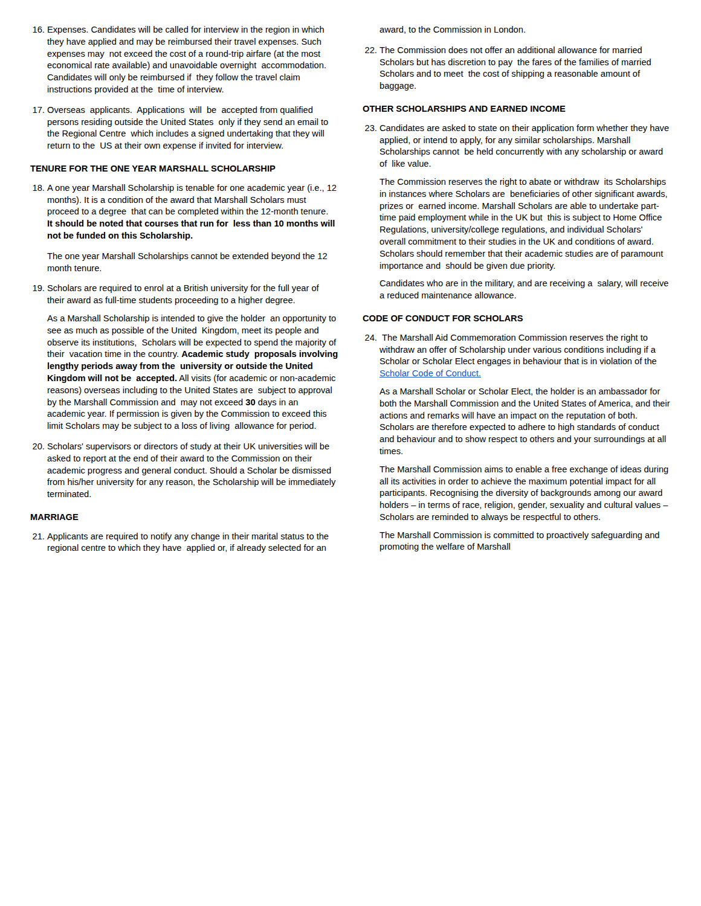Expenses. Candidates will be called for interview in the region in which they have applied and may be reimbursed their travel expenses. Such expenses may not exceed the cost of a round-trip airfare (at the most economical rate available) and unavoidable overnight accommodation. Candidates will only be reimbursed if they follow the travel claim instructions provided at the time of interview.
Overseas applicants. Applications will be accepted from qualified persons residing outside the United States only if they send an email to the Regional Centre which includes a signed undertaking that they will return to the US at their own expense if invited for interview.
TENURE FOR THE ONE YEAR MARSHALL SCHOLARSHIP
A one year Marshall Scholarship is tenable for one academic year (i.e., 12 months). It is a condition of the award that Marshall Scholars must proceed to a degree that can be completed within the 12-month tenure. It should be noted that courses that run for less than 10 months will not be funded on this Scholarship.
The one year Marshall Scholarships cannot be extended beyond the 12 month tenure.
Scholars are required to enrol at a British university for the full year of their award as full-time students proceeding to a higher degree.
As a Marshall Scholarship is intended to give the holder an opportunity to see as much as possible of the United Kingdom, meet its people and observe its institutions, Scholars will be expected to spend the majority of their vacation time in the country. Academic study proposals involving lengthy periods away from the university or outside the United Kingdom will not be accepted. All visits (for academic or non-academic reasons) overseas including to the United States are subject to approval by the Marshall Commission and may not exceed 30 days in an academic year. If permission is given by the Commission to exceed this limit Scholars may be subject to a loss of living allowance for period.
Scholars' supervisors or directors of study at their UK universities will be asked to report at the end of their award to the Commission on their academic progress and general conduct. Should a Scholar be dismissed from his/her university for any reason, the Scholarship will be immediately terminated.
MARRIAGE
Applicants are required to notify any change in their marital status to the regional centre to which they have applied or, if already selected for an award, to the Commission in London.
The Commission does not offer an additional allowance for married Scholars but has discretion to pay the fares of the families of married Scholars and to meet the cost of shipping a reasonable amount of baggage.
OTHER SCHOLARSHIPS AND EARNED INCOME
Candidates are asked to state on their application form whether they have applied, or intend to apply, for any similar scholarships. Marshall Scholarships cannot be held concurrently with any scholarship or award of like value.
The Commission reserves the right to abate or withdraw its Scholarships in instances where Scholars are beneficiaries of other significant awards, prizes or earned income. Marshall Scholars are able to undertake part-time paid employment while in the UK but this is subject to Home Office Regulations, university/college regulations, and individual Scholars' overall commitment to their studies in the UK and conditions of award. Scholars should remember that their academic studies are of paramount importance and should be given due priority.
Candidates who are in the military, and are receiving a salary, will receive a reduced maintenance allowance.
CODE OF CONDUCT FOR SCHOLARS
The Marshall Aid Commemoration Commission reserves the right to withdraw an offer of Scholarship under various conditions including if a Scholar or Scholar Elect engages in behaviour that is in violation of the Scholar Code of Conduct.
As a Marshall Scholar or Scholar Elect, the holder is an ambassador for both the Marshall Commission and the United States of America, and their actions and remarks will have an impact on the reputation of both. Scholars are therefore expected to adhere to high standards of conduct and behaviour and to show respect to others and your surroundings at all times.
The Marshall Commission aims to enable a free exchange of ideas during all its activities in order to achieve the maximum potential impact for all participants. Recognising the diversity of backgrounds among our award holders – in terms of race, religion, gender, sexuality and cultural values – Scholars are reminded to always be respectful to others.
The Marshall Commission is committed to proactively safeguarding and promoting the welfare of Marshall